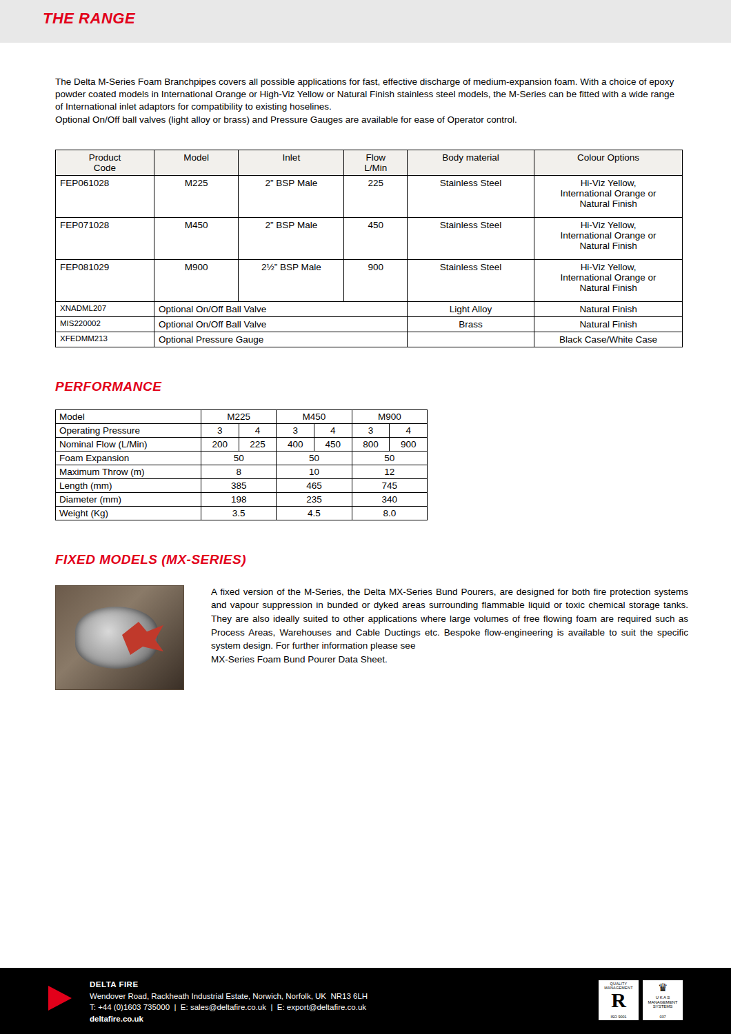THE RANGE
The Delta M-Series Foam Branchpipes covers all possible applications for fast, effective discharge of medium-expansion foam. With a choice of epoxy powder coated models in International Orange or High-Viz Yellow or Natural Finish stainless steel models, the M-Series can be fitted with a wide range of International inlet adaptors for compatibility to existing hoselines.
Optional On/Off ball valves (light alloy or brass) and Pressure Gauges are available for ease of Operator control.
| Product Code | Model | Inlet | Flow L/Min | Body material | Colour Options |
| --- | --- | --- | --- | --- | --- |
| FEP061028 | M225 | 2” BSP Male | 225 | Stainless Steel | Hi-Viz Yellow, International Orange or Natural Finish |
| FEP071028 | M450 | 2” BSP Male | 450 | Stainless Steel | Hi-Viz Yellow, International Orange or Natural Finish |
| FEP081029 | M900 | 2½” BSP Male | 900 | Stainless Steel | Hi-Viz Yellow, International Orange or Natural Finish |
| XNADML207 | Optional On/Off Ball Valve | Light Alloy | Natural Finish |
| MIS220002 | Optional On/Off Ball Valve | Brass | Natural Finish |
| XFEDMM213 | Optional Pressure Gauge | | Black Case/White Case |
PERFORMANCE
| Model | M225 | M450 | M900 |
| --- | --- | --- | --- |
| Operating Pressure | 3 | 4 | 3 | 4 | 3 | 4 |
| Nominal Flow (L/Min) | 200 | 225 | 400 | 450 | 800 | 900 |
| Foam Expansion | 50 | 50 | 50 |
| Maximum Throw (m) | 8 | 10 | 12 |
| Length (mm) | 385 | 465 | 745 |
| Diameter (mm) | 198 | 235 | 340 |
| Weight (Kg) | 3.5 | 4.5 | 8.0 |
FIXED MODELS (MX-SERIES)
A fixed version of the M-Series, the Delta MX-Series Bund Pourers, are designed for both fire protection systems and vapour suppression in bunded or dyked areas surrounding flammable liquid or toxic chemical storage tanks. They are also ideally suited to other applications where large volumes of free flowing foam are required such as Process Areas, Warehouses and Cable Ductings etc. Bespoke flow-engineering is available to suit the specific system design. For further information please see
MX-Series Foam Bund Pourer Data Sheet.
DELTA FIRE
Wendover Road, Rackheath Industrial Estate, Norwich, Norfolk, UK NR13 6LH
T: +44 (0)1603 735000 | E: sales@deltafire.co.uk | E: export@deltafire.co.uk
deltafire.co.uk
QUALITY MANAGEMENT
R
ISO 9001
♛
U K A S
MANAGEMENT
SYSTEMS
037